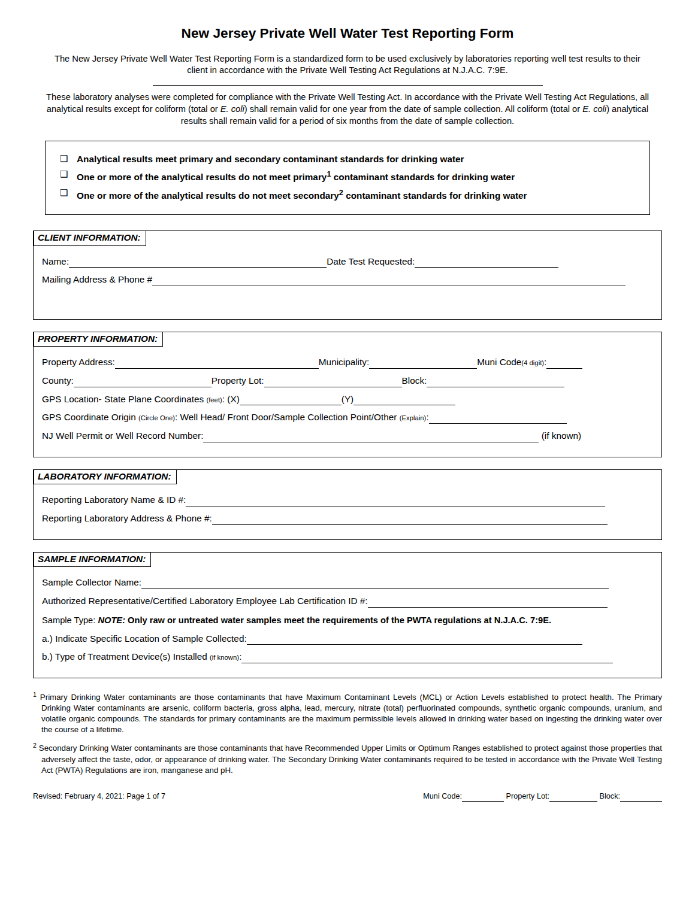New Jersey Private Well Water Test Reporting Form
The New Jersey Private Well Water Test Reporting Form is a standardized form to be used exclusively by laboratories reporting well test results to their client in accordance with the Private Well Testing Act Regulations at N.J.A.C. 7:9E.
These laboratory analyses were completed for compliance with the Private Well Testing Act. In accordance with the Private Well Testing Act Regulations, all analytical results except for coliform (total or E. coli) shall remain valid for one year from the date of sample collection. All coliform (total or E. coli) analytical results shall remain valid for a period of six months from the date of sample collection.
Analytical results meet primary and secondary contaminant standards for drinking water
One or more of the analytical results do not meet primary1 contaminant standards for drinking water
One or more of the analytical results do not meet secondary2 contaminant standards for drinking water
CLIENT INFORMATION:
Name: Date Test Requested:
Mailing Address & Phone #
PROPERTY INFORMATION:
Property Address: Municipality: Muni Code(4 digit):
County: Property Lot: Block:
GPS Location- State Plane Coordinates (feet): (X) (Y)
GPS Coordinate Origin (Circle One): Well Head/ Front Door/Sample Collection Point/Other (Explain):
NJ Well Permit or Well Record Number: (if known)
LABORATORY INFORMATION:
Reporting Laboratory Name & ID #:
Reporting Laboratory Address & Phone #:
SAMPLE INFORMATION:
Sample Collector Name:
Authorized Representative/Certified Laboratory Employee Lab Certification ID #:
Sample Type: NOTE: Only raw or untreated water samples meet the requirements of the PWTA regulations at N.J.A.C. 7:9E.
a.) Indicate Specific Location of Sample Collected:
b.) Type of Treatment Device(s) Installed (if known):
1 Primary Drinking Water contaminants are those contaminants that have Maximum Contaminant Levels (MCL) or Action Levels established to protect health. The Primary Drinking Water contaminants are arsenic, coliform bacteria, gross alpha, lead, mercury, nitrate (total) perfluorinated compounds, synthetic organic compounds, uranium, and volatile organic compounds. The standards for primary contaminants are the maximum permissible levels allowed in drinking water based on ingesting the drinking water over the course of a lifetime.
2 Secondary Drinking Water contaminants are those contaminants that have Recommended Upper Limits or Optimum Ranges established to protect against those properties that adversely affect the taste, odor, or appearance of drinking water. The Secondary Drinking Water contaminants required to be tested in accordance with the Private Well Testing Act (PWTA) Regulations are iron, manganese and pH.
Revised: February 4, 2021: Page 1 of 7
Muni Code: Property Lot: Block: